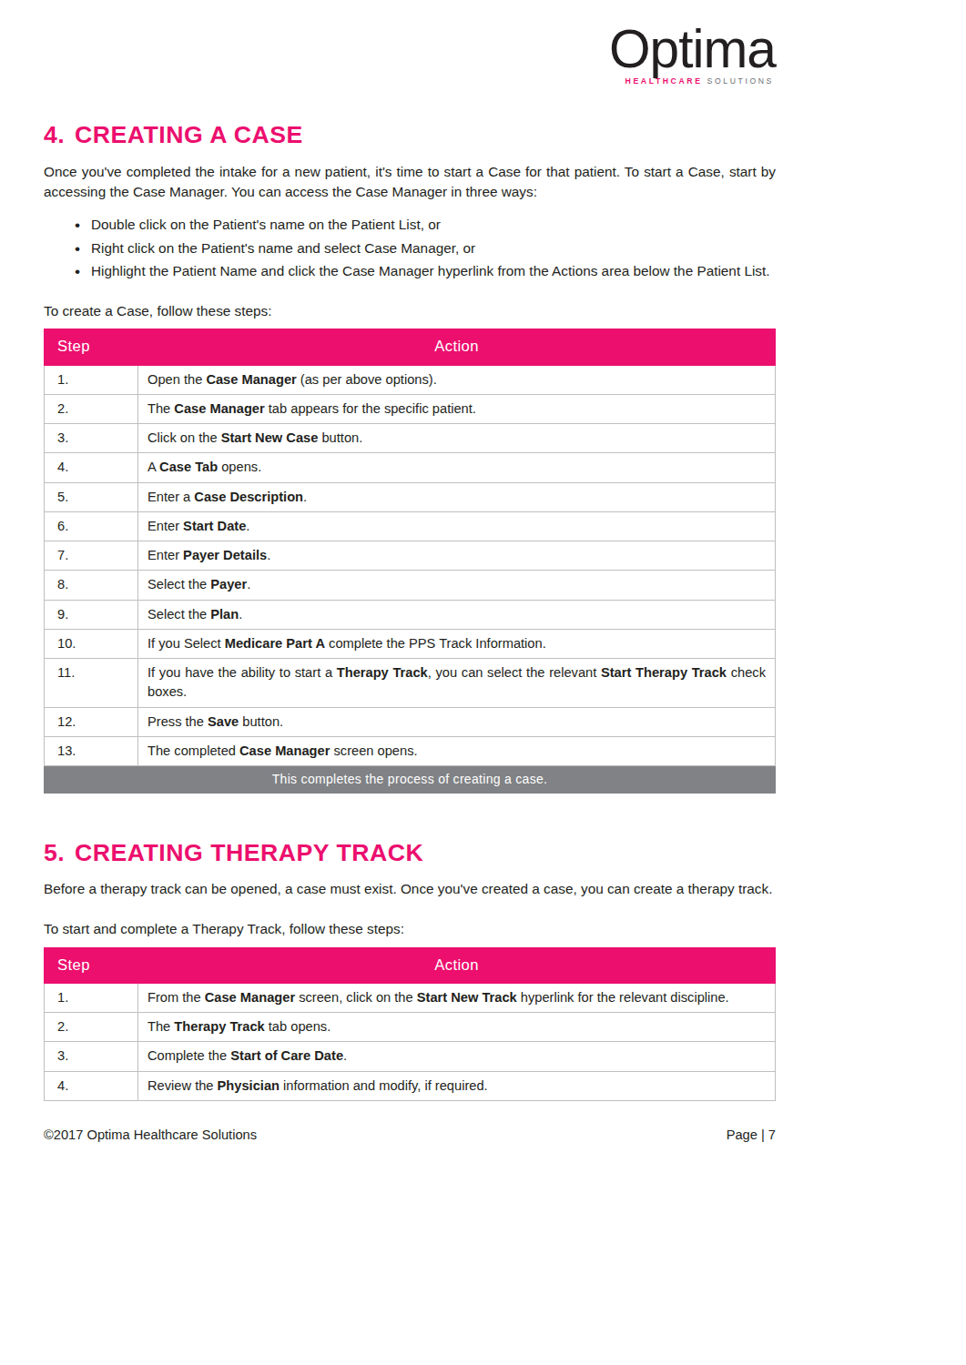Optima
HEALTHCARE SOLUTIONS
4. CREATING A CASE
Once you've completed the intake for a new patient, it's time to start a Case for that patient. To start a Case, start by accessing the Case Manager. You can access the Case Manager in three ways:
Double click on the Patient's name on the Patient List, or
Right click on the Patient's name and select Case Manager, or
Highlight the Patient Name and click the Case Manager hyperlink from the Actions area below the Patient List.
To create a Case, follow these steps:
| Step | Action |
| --- | --- |
| 1. | Open the Case Manager (as per above options). |
| 2. | The Case Manager tab appears for the specific patient. |
| 3. | Click on the Start New Case button. |
| 4. | A Case Tab opens. |
| 5. | Enter a Case Description . |
| 6. | Enter Start Date . |
| 7. | Enter Payer Details . |
| 8. | Select the Payer . |
| 9. | Select the Plan . |
| 10. | If you Select Medicare Part A complete the PPS Track Information. |
| 11. | If you have the ability to start a Therapy Track , you can select the relevant Start Therapy Track check boxes. |
| 12. | Press the Save button. |
| 13. | The completed Case Manager screen opens. |
| This completes the process of creating a case. |
5. CREATING THERAPY TRACK
Before a therapy track can be opened, a case must exist. Once you've created a case, you can create a therapy track.
To start and complete a Therapy Track, follow these steps:
| Step | Action |
| --- | --- |
| 1. | From the Case Manager screen, click on the Start New Track hyperlink for the relevant discipline. |
| 2. | The Therapy Track tab opens. |
| 3. | Complete the Start of Care Date . |
| 4. | Review the Physician information and modify, if required. |
©2017 Optima Healthcare Solutions
Page | 7